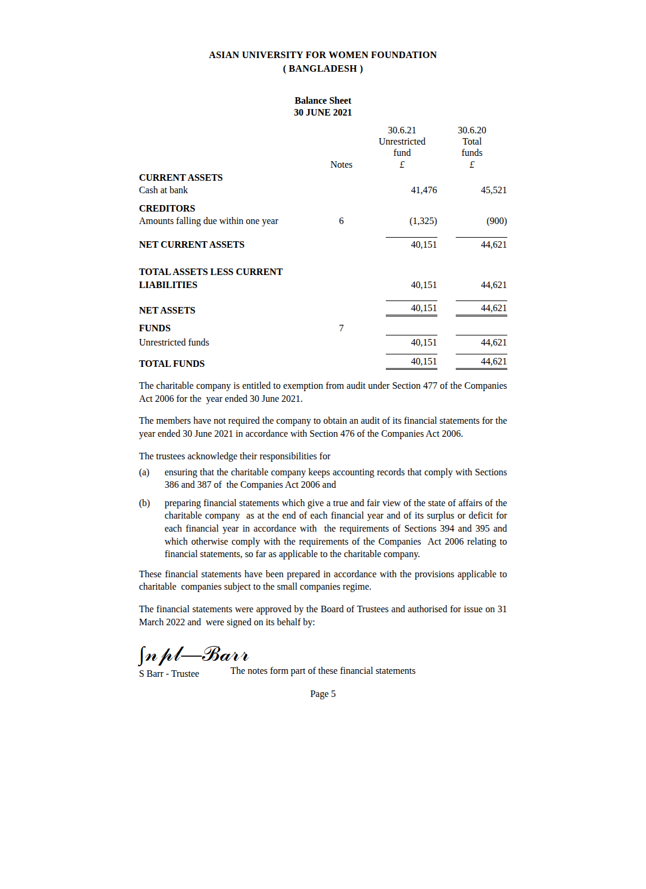ASIAN UNIVERSITY FOR WOMEN FOUNDATION
( BANGLADESH )
Balance Sheet
30 JUNE 2021
| | | 30.6.21 Unrestricted fund | 30.6.20 Total funds |
| | Notes | £ | £ |
| CURRENT ASSETS | | | |
| Cash at bank | | 41,476 | 45,521 |
| CREDITORS | | | |
| Amounts falling due within one year | 6 | (1,325) | (900) |
| NET CURRENT ASSETS | | 40,151 | 44,621 |
| TOTAL ASSETS LESS CURRENT LIABILITIES | | 40,151 | 44,621 |
| NET ASSETS | | 40,151 | 44,621 |
| FUNDS | 7 | | |
| Unrestricted funds | | 40,151 | 44,621 |
| TOTAL FUNDS | | 40,151 | 44,621 |
The charitable company is entitled to exemption from audit under Section 477 of the Companies Act 2006 for the year ended 30 June 2021.
The members have not required the company to obtain an audit of its financial statements for the year ended 30 June 2021 in accordance with Section 476 of the Companies Act 2006.
The trustees acknowledge their responsibilities for
(a) ensuring that the charitable company keeps accounting records that comply with Sections 386 and 387 of the Companies Act 2006 and
(b) preparing financial statements which give a true and fair view of the state of affairs of the charitable company as at the end of each financial year and of its surplus or deficit for each financial year in accordance with the requirements of Sections 394 and 395 and which otherwise comply with the requirements of the Companies Act 2006 relating to financial statements, so far as applicable to the charitable company.
These financial statements have been prepared in accordance with the provisions applicable to charitable companies subject to the small companies regime.
The financial statements were approved by the Board of Trustees and authorised for issue on 31 March 2022 and were signed on its behalf by:
∫𝓃𝓅𝓁—ℬ𝒶𝓇𝓇
S Barr - Trustee
The notes form part of these financial statements
Page 5